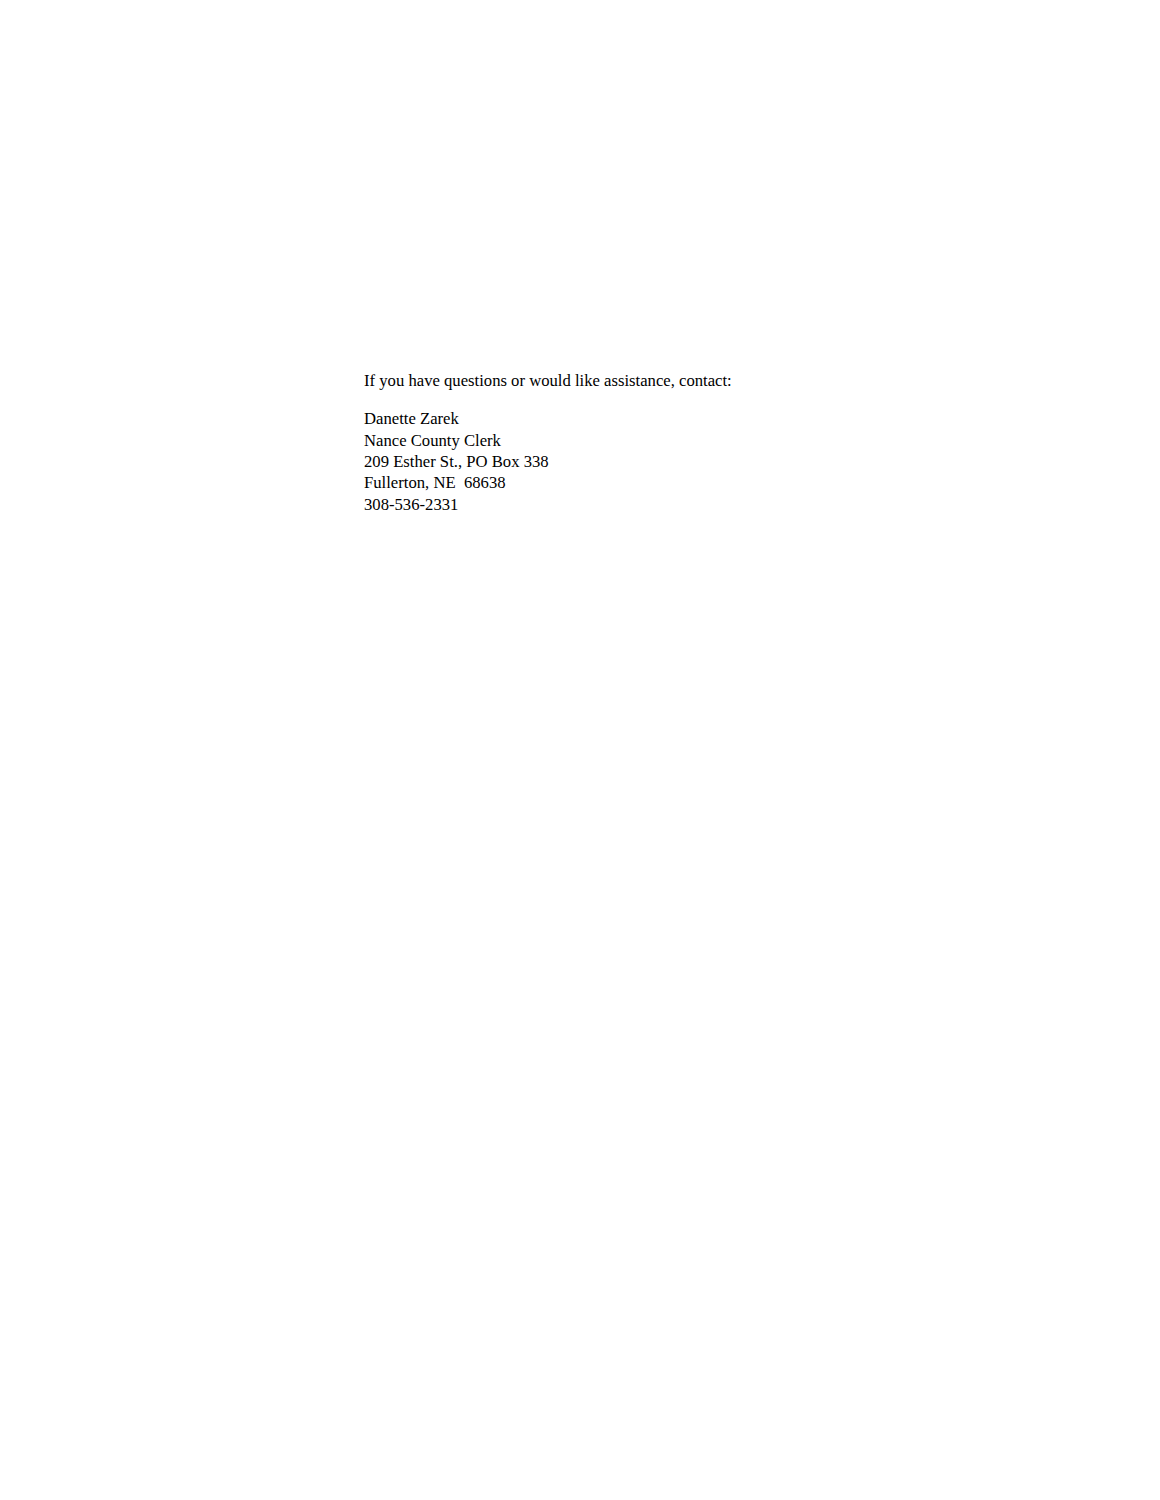If you have questions or would like assistance, contact:
Danette Zarek Nance County Clerk 209 Esther St., PO Box 338 Fullerton, NE 68638 308-536-2331